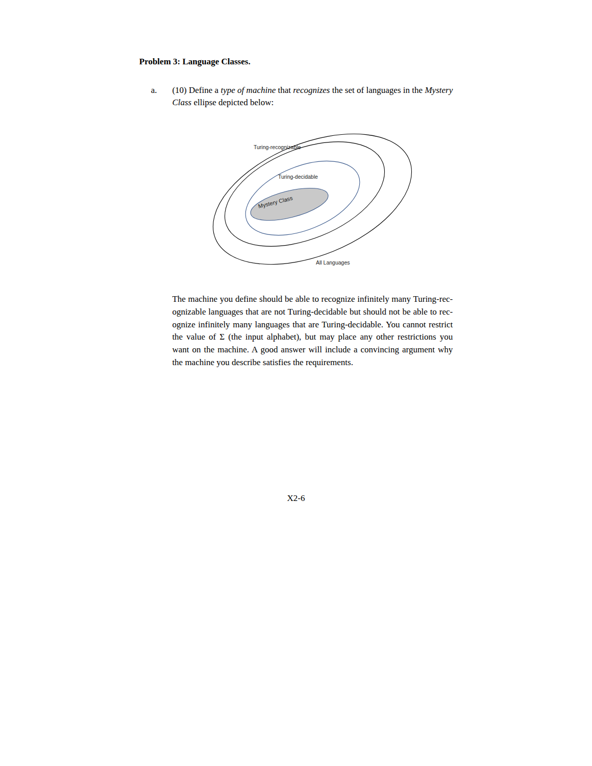Problem 3: Language Classes.
a.
(10) Define a type of machine that recognizes the set of languages in the Mystery Class ellipse depicted below:
Turing-recognizable Turing-decidable Mystery Class All Languages
The machine you define should be able to recognize infinitely many Turing-recognizable languages that are not Turing-decidable but should not be able to recognize infinitely many languages that are Turing-decidable. You cannot restrict the value of Σ (the input alphabet), but may place any other restrictions you want on the machine. A good answer will include a convincing argument why the machine you describe satisfies the requirements.
X2-6